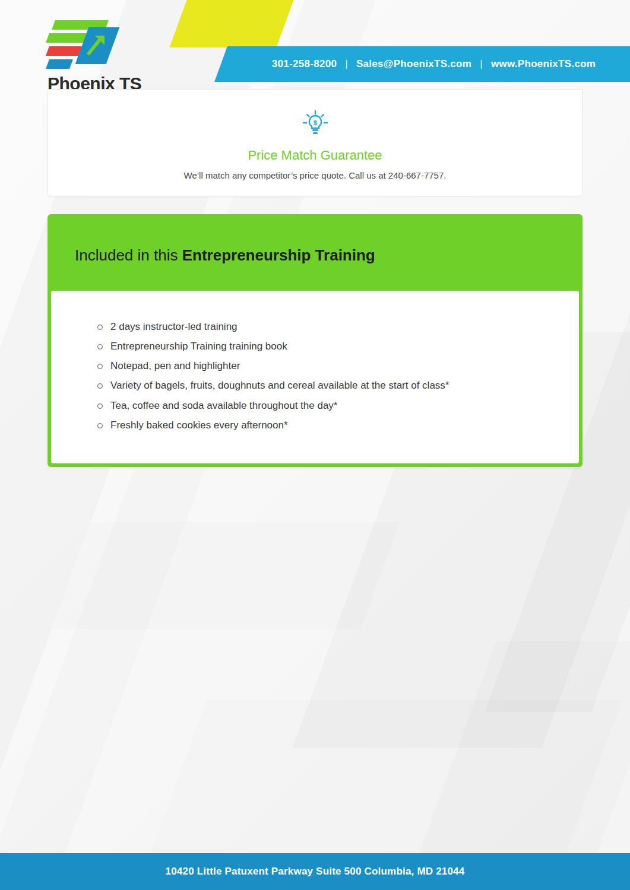301-258-8200 | Sales@PhoenixTS.com | www.PhoenixTS.com
Phoenix TS
$
Price Match Guarantee
We’ll match any competitor’s price quote. Call us at 240-667-7757.
Included in this Entrepreneurship Training
2 days instructor-led training
Entrepreneurship Training training book
Notepad, pen and highlighter
Variety of bagels, fruits, doughnuts and cereal available at the start of class*
Tea, coffee and soda available throughout the day*
Freshly baked cookies every afternoon*
10420 Little Patuxent Parkway Suite 500 Columbia, MD 21044